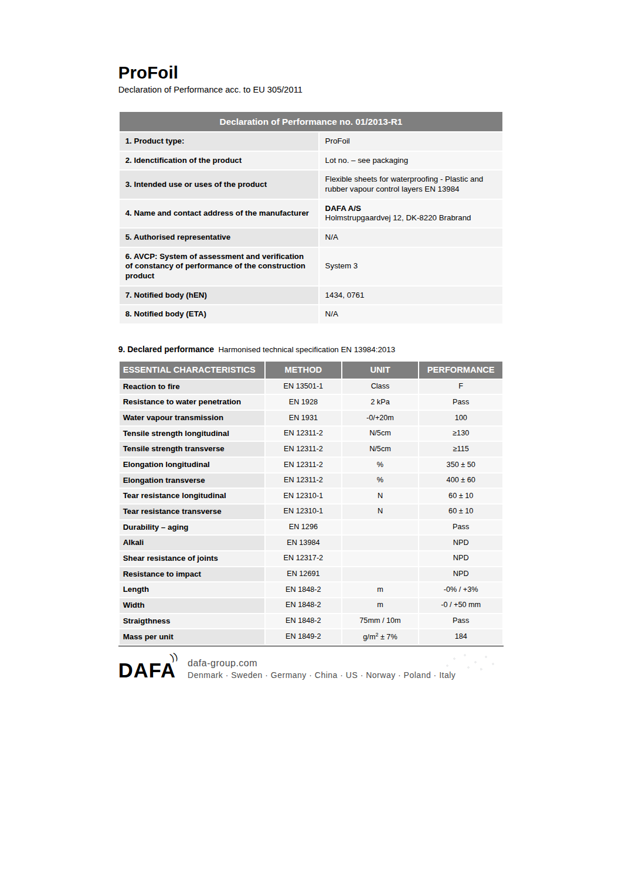ProFoil
Declaration of Performance acc. to EU 305/2011
| Declaration of Performance no. 01/2013-R1 |
| --- |
| 1. Product type: | ProFoil |
| 2. Idenctification of the product | Lot no. – see packaging |
| 3. Intended use or uses of the product | Flexible sheets for waterproofing - Plastic and rubber vapour control layers EN 13984 |
| 4. Name and contact address of the manufacturer | DAFA A/S Holmstrupgaardvej 12, DK-8220 Brabrand |
| 5. Authorised representative | N/A |
| 6. AVCP: System of assessment and verification of constancy of performance of the construction product | System 3 |
| 7. Notified body (hEN) | 1434, 0761 |
| 8. Notified body (ETA) | N/A |
9. Declared performance Harmonised technical specification EN 13984:2013
| ESSENTIAL CHARACTERISTICS | METHOD | UNIT | PERFORMANCE |
| --- | --- | --- | --- |
| Reaction to fire | EN 13501-1 | Class | F |
| Resistance to water penetration | EN 1928 | 2 kPa | Pass |
| Water vapour transmission | EN 1931 | -0/+20m | 100 |
| Tensile strength longitudinal | EN 12311-2 | N/5cm | ≥130 |
| Tensile strength transverse | EN 12311-2 | N/5cm | ≥115 |
| Elongation longitudinal | EN 12311-2 | % | 350 ± 50 |
| Elongation transverse | EN 12311-2 | % | 400 ± 60 |
| Tear resistance longitudinal | EN 12310-1 | N | 60 ± 10 |
| Tear resistance transverse | EN 12310-1 | N | 60 ± 10 |
| Durability – aging | EN 1296 | | Pass |
| Alkali | EN 13984 | | NPD |
| Shear resistance of joints | EN 12317-2 | | NPD |
| Resistance to impact | EN 12691 | | NPD |
| Length | EN 1848-2 | m | -0% / +3% |
| Width | EN 1848-2 | m | -0 / +50 mm |
| Straigthness | EN 1848-2 | 75mm / 10m | Pass |
| Mass per unit | EN 1849-2 | g/m 2 ± 7% | 184 |
DAFA))
dafa-group.com
Denmark · Sweden · Germany · China · US · Norway · Poland · Italy